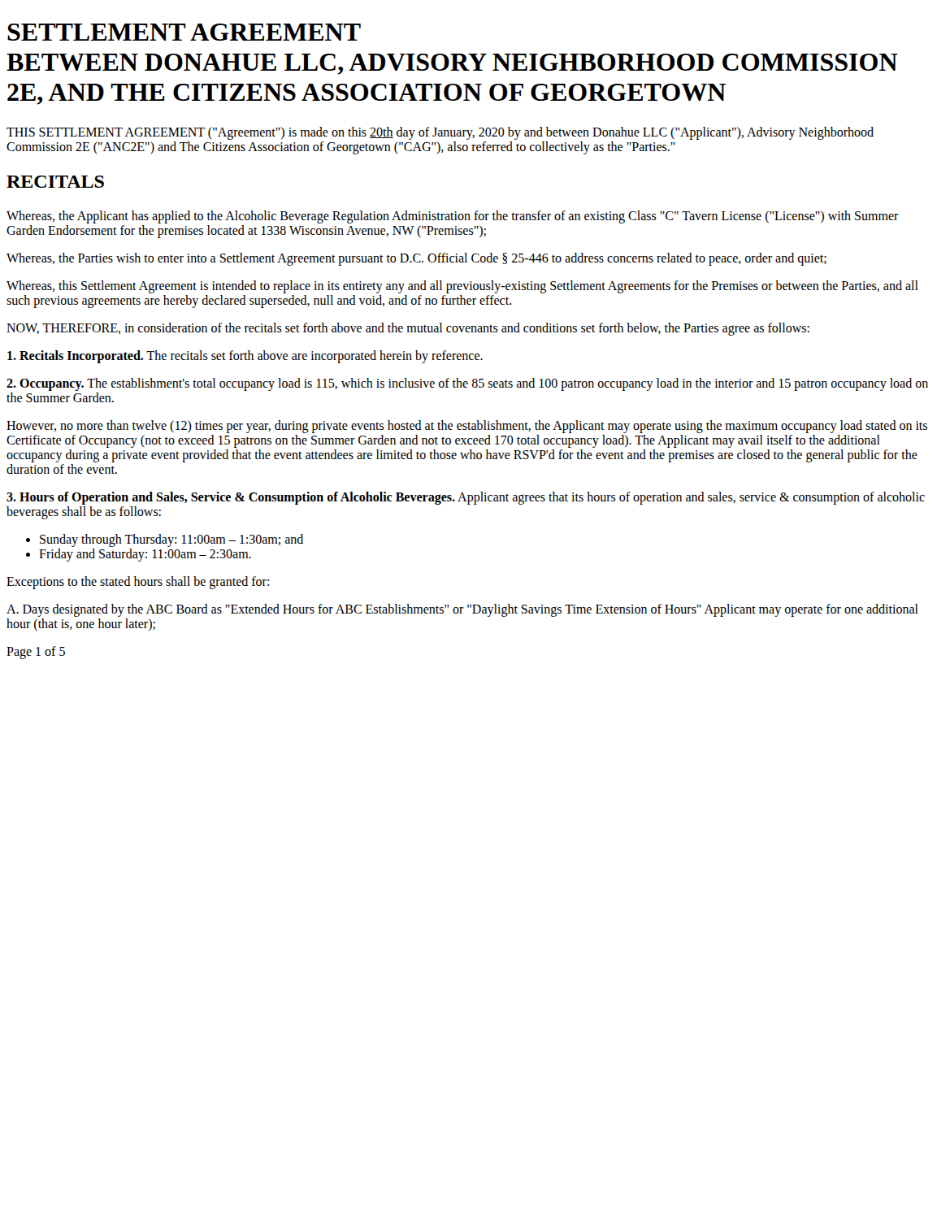SETTLEMENT AGREEMENT
BETWEEN DONAHUE LLC, ADVISORY NEIGHBORHOOD COMMISSION 2E, AND THE CITIZENS ASSOCIATION OF GEORGETOWN
THIS SETTLEMENT AGREEMENT ("Agreement") is made on this 20th day of January, 2020 by and between Donahue LLC ("Applicant"), Advisory Neighborhood Commission 2E ("ANC2E") and The Citizens Association of Georgetown ("CAG"), also referred to collectively as the "Parties."
RECITALS
Whereas, the Applicant has applied to the Alcoholic Beverage Regulation Administration for the transfer of an existing Class "C" Tavern License ("License") with Summer Garden Endorsement for the premises located at 1338 Wisconsin Avenue, NW ("Premises");
Whereas, the Parties wish to enter into a Settlement Agreement pursuant to D.C. Official Code § 25-446 to address concerns related to peace, order and quiet;
Whereas, this Settlement Agreement is intended to replace in its entirety any and all previously-existing Settlement Agreements for the Premises or between the Parties, and all such previous agreements are hereby declared superseded, null and void, and of no further effect.
NOW, THEREFORE, in consideration of the recitals set forth above and the mutual covenants and conditions set forth below, the Parties agree as follows:
1. Recitals Incorporated. The recitals set forth above are incorporated herein by reference.
2. Occupancy. The establishment's total occupancy load is 115, which is inclusive of the 85 seats and 100 patron occupancy load in the interior and 15 patron occupancy load on the Summer Garden.
However, no more than twelve (12) times per year, during private events hosted at the establishment, the Applicant may operate using the maximum occupancy load stated on its Certificate of Occupancy (not to exceed 15 patrons on the Summer Garden and not to exceed 170 total occupancy load). The Applicant may avail itself to the additional occupancy during a private event provided that the event attendees are limited to those who have RSVP'd for the event and the premises are closed to the general public for the duration of the event.
3. Hours of Operation and Sales, Service & Consumption of Alcoholic Beverages. Applicant agrees that its hours of operation and sales, service & consumption of alcoholic beverages shall be as follows:
Sunday through Thursday: 11:00am – 1:30am; and
Friday and Saturday: 11:00am – 2:30am.
Exceptions to the stated hours shall be granted for:
A. Days designated by the ABC Board as "Extended Hours for ABC Establishments" or "Daylight Savings Time Extension of Hours" Applicant may operate for one additional hour (that is, one hour later);
Page 1 of 5